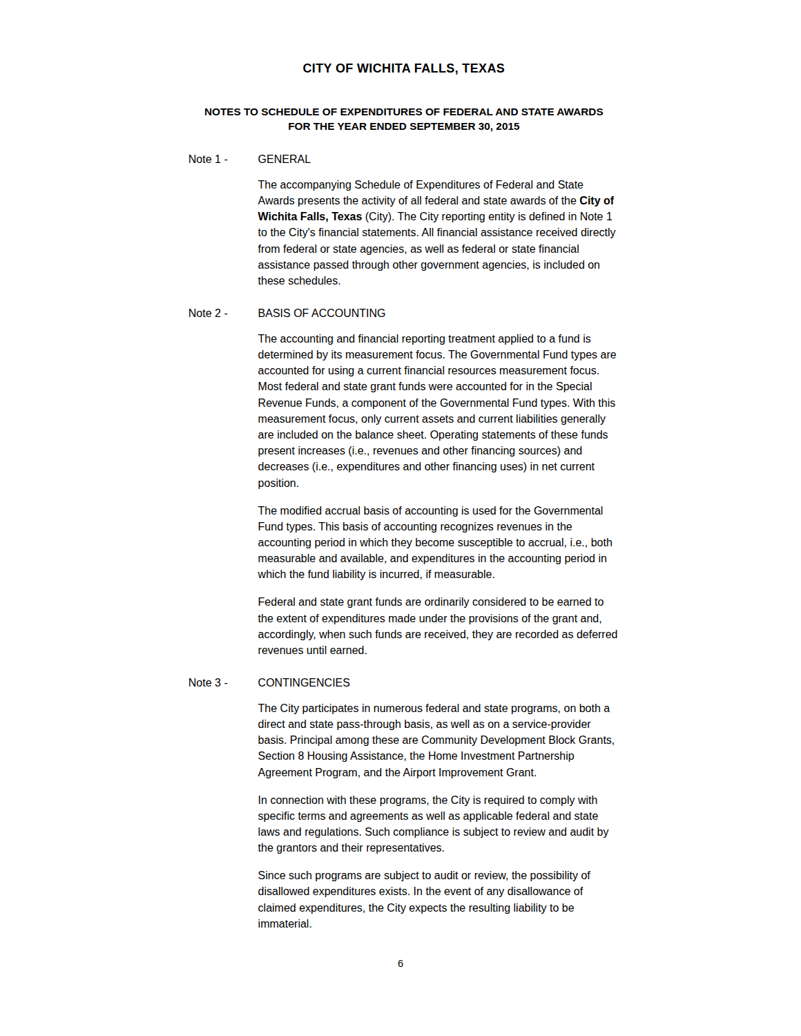CITY OF WICHITA FALLS, TEXAS
NOTES TO SCHEDULE OF EXPENDITURES OF FEDERAL AND STATE AWARDS
FOR THE YEAR ENDED SEPTEMBER 30, 2015
Note 1 - GENERAL
The accompanying Schedule of Expenditures of Federal and State Awards presents the activity of all federal and state awards of the City of Wichita Falls, Texas (City). The City reporting entity is defined in Note 1 to the City's financial statements. All financial assistance received directly from federal or state agencies, as well as federal or state financial assistance passed through other government agencies, is included on these schedules.
Note 2 - BASIS OF ACCOUNTING
The accounting and financial reporting treatment applied to a fund is determined by its measurement focus. The Governmental Fund types are accounted for using a current financial resources measurement focus. Most federal and state grant funds were accounted for in the Special Revenue Funds, a component of the Governmental Fund types. With this measurement focus, only current assets and current liabilities generally are included on the balance sheet. Operating statements of these funds present increases (i.e., revenues and other financing sources) and decreases (i.e., expenditures and other financing uses) in net current position.
The modified accrual basis of accounting is used for the Governmental Fund types. This basis of accounting recognizes revenues in the accounting period in which they become susceptible to accrual, i.e., both measurable and available, and expenditures in the accounting period in which the fund liability is incurred, if measurable.
Federal and state grant funds are ordinarily considered to be earned to the extent of expenditures made under the provisions of the grant and, accordingly, when such funds are received, they are recorded as deferred revenues until earned.
Note 3 - CONTINGENCIES
The City participates in numerous federal and state programs, on both a direct and state pass-through basis, as well as on a service-provider basis. Principal among these are Community Development Block Grants, Section 8 Housing Assistance, the Home Investment Partnership Agreement Program, and the Airport Improvement Grant.
In connection with these programs, the City is required to comply with specific terms and agreements as well as applicable federal and state laws and regulations. Such compliance is subject to review and audit by the grantors and their representatives.
Since such programs are subject to audit or review, the possibility of disallowed expenditures exists. In the event of any disallowance of claimed expenditures, the City expects the resulting liability to be immaterial.
6